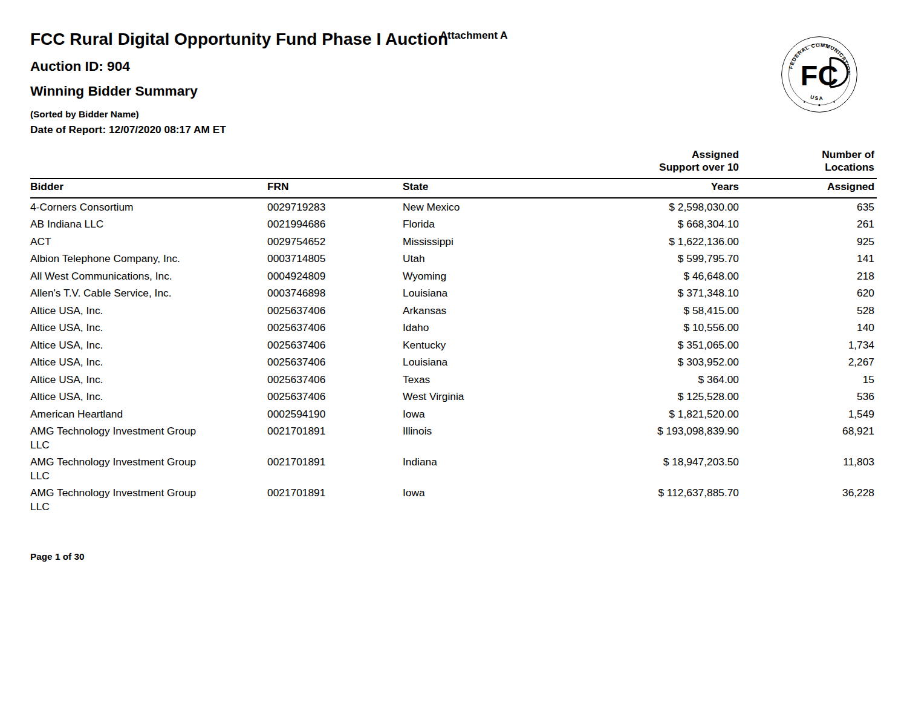Attachment A
FEDERAL COMMUNICATIONS COMMISSION USA FC
FCC Rural Digital Opportunity Fund Phase I Auction
Auction ID: 904
Winning Bidder Summary
(Sorted by Bidder Name)
Date of Report: 12/07/2020 08:17 AM ET
| | | | Assigned Support over 10 | Number of Locations |
| --- | --- | --- | --- | --- |
| Bidder | FRN | State | Years | Assigned |
| 4-Corners Consortium | 0029719283 | New Mexico | $ 2,598,030.00 | 635 |
| AB Indiana LLC | 0021994686 | Florida | $ 668,304.10 | 261 |
| ACT | 0029754652 | Mississippi | $ 1,622,136.00 | 925 |
| Albion Telephone Company, Inc. | 0003714805 | Utah | $ 599,795.70 | 141 |
| All West Communications, Inc. | 0004924809 | Wyoming | $ 46,648.00 | 218 |
| Allen's T.V. Cable Service, Inc. | 0003746898 | Louisiana | $ 371,348.10 | 620 |
| Altice USA, Inc. | 0025637406 | Arkansas | $ 58,415.00 | 528 |
| Altice USA, Inc. | 0025637406 | Idaho | $ 10,556.00 | 140 |
| Altice USA, Inc. | 0025637406 | Kentucky | $ 351,065.00 | 1,734 |
| Altice USA, Inc. | 0025637406 | Louisiana | $ 303,952.00 | 2,267 |
| Altice USA, Inc. | 0025637406 | Texas | $ 364.00 | 15 |
| Altice USA, Inc. | 0025637406 | West Virginia | $ 125,528.00 | 536 |
| American Heartland | 0002594190 | Iowa | $ 1,821,520.00 | 1,549 |
| AMG Technology Investment Group LLC | 0021701891 | Illinois | $ 193,098,839.90 | 68,921 |
| AMG Technology Investment Group LLC | 0021701891 | Indiana | $ 18,947,203.50 | 11,803 |
| AMG Technology Investment Group LLC | 0021701891 | Iowa | $ 112,637,885.70 | 36,228 |
Page 1 of 30